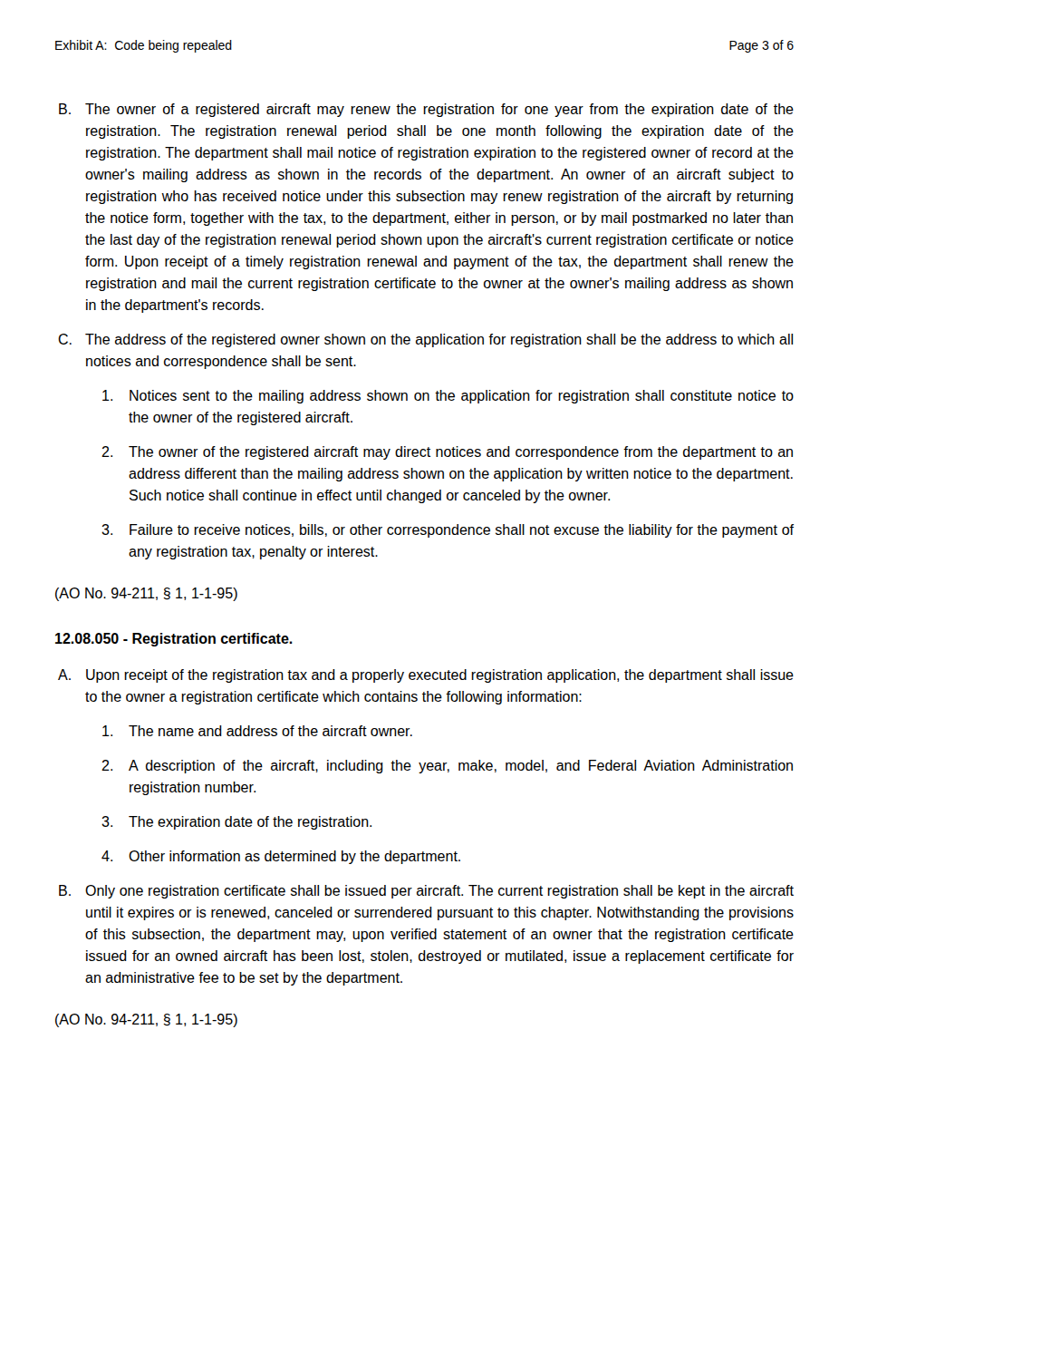Exhibit A: Code being repealed Page 3 of 6
B.
The owner of a registered aircraft may renew the registration for one year from the expiration date of the registration. The registration renewal period shall be one month following the expiration date of the registration. The department shall mail notice of registration expiration to the registered owner of record at the owner's mailing address as shown in the records of the department. An owner of an aircraft subject to registration who has received notice under this subsection may renew registration of the aircraft by returning the notice form, together with the tax, to the department, either in person, or by mail postmarked no later than the last day of the registration renewal period shown upon the aircraft's current registration certificate or notice form. Upon receipt of a timely registration renewal and payment of the tax, the department shall renew the registration and mail the current registration certificate to the owner at the owner's mailing address as shown in the department's records.
C.
The address of the registered owner shown on the application for registration shall be the address to which all notices and correspondence shall be sent.
1.
Notices sent to the mailing address shown on the application for registration shall constitute notice to the owner of the registered aircraft.
2.
The owner of the registered aircraft may direct notices and correspondence from the department to an address different than the mailing address shown on the application by written notice to the department. Such notice shall continue in effect until changed or canceled by the owner.
3.
Failure to receive notices, bills, or other correspondence shall not excuse the liability for the payment of any registration tax, penalty or interest.
(AO No. 94-211, § 1, 1-1-95)
12.08.050 - Registration certificate.
A.
Upon receipt of the registration tax and a properly executed registration application, the department shall issue to the owner a registration certificate which contains the following information:
1.
The name and address of the aircraft owner.
2.
A description of the aircraft, including the year, make, model, and Federal Aviation Administration registration number.
3.
The expiration date of the registration.
4.
Other information as determined by the department.
B.
Only one registration certificate shall be issued per aircraft. The current registration shall be kept in the aircraft until it expires or is renewed, canceled or surrendered pursuant to this chapter. Notwithstanding the provisions of this subsection, the department may, upon verified statement of an owner that the registration certificate issued for an owned aircraft has been lost, stolen, destroyed or mutilated, issue a replacement certificate for an administrative fee to be set by the department.
(AO No. 94-211, § 1, 1-1-95)